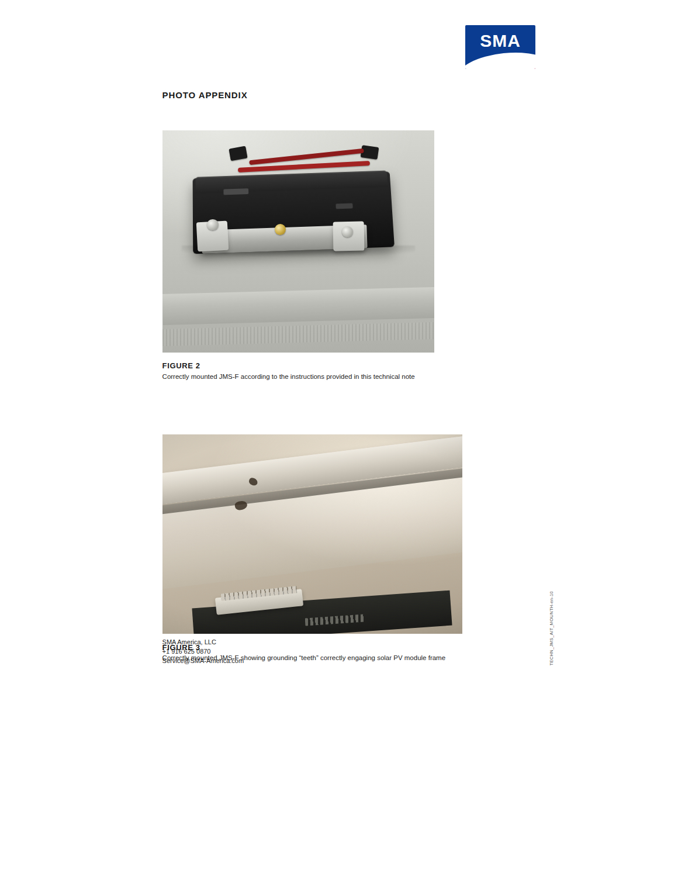SMA
Photo Appendix
Figure 2
Correctly mounted JMS-F according to the instructions provided in this technical note
Figure 3
Correctly mounted JMS-F showing grounding “teeth” correctly engaging solar PV module frame
SMA America, LLC
+1 916 625 0870
Service@SMA-America.com
TECHN_JMS_AIT_MOUNTH-en-10